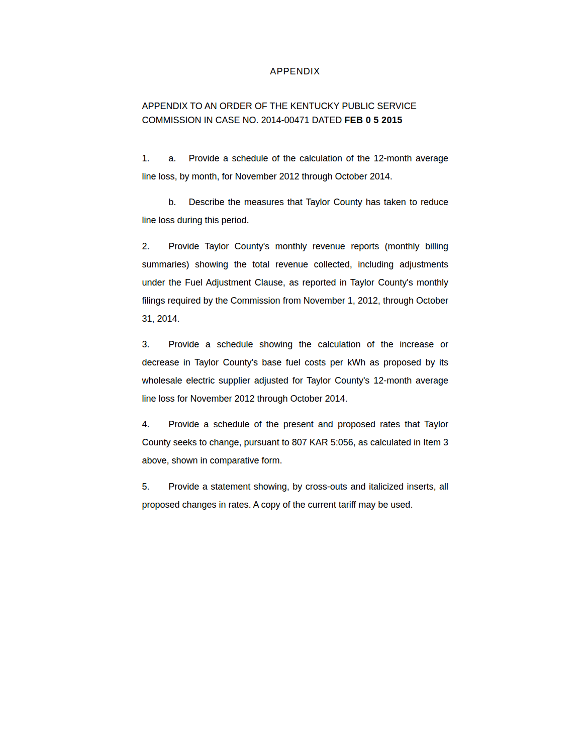APPENDIX
APPENDIX TO AN ORDER OF THE KENTUCKY PUBLIC SERVICE
COMMISSION IN CASE NO. 2014-00471 DATED FEB 0 5 2015
1. a. Provide a schedule of the calculation of the 12-month average line loss, by month, for November 2012 through October 2014.
b. Describe the measures that Taylor County has taken to reduce line loss during this period.
2. Provide Taylor County's monthly revenue reports (monthly billing summaries) showing the total revenue collected, including adjustments under the Fuel Adjustment Clause, as reported in Taylor County's monthly filings required by the Commission from November 1, 2012, through October 31, 2014.
3. Provide a schedule showing the calculation of the increase or decrease in Taylor County's base fuel costs per kWh as proposed by its wholesale electric supplier adjusted for Taylor County's 12-month average line loss for November 2012 through October 2014.
4. Provide a schedule of the present and proposed rates that Taylor County seeks to change, pursuant to 807 KAR 5:056, as calculated in Item 3 above, shown in comparative form.
5. Provide a statement showing, by cross-outs and italicized inserts, all proposed changes in rates. A copy of the current tariff may be used.